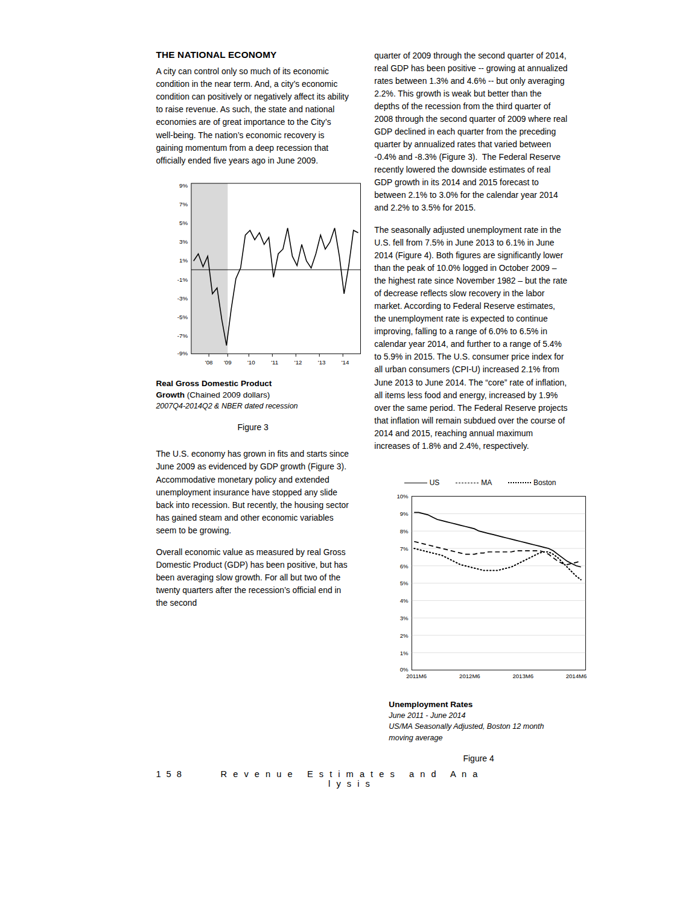THE NATIONAL ECONOMY
A city can control only so much of its economic condition in the near term. And, a city’s economic condition can positively or negatively affect its ability to raise revenue. As such, the state and national economies are of great importance to the City’s well-being. The nation’s economic recovery is gaining momentum from a deep recession that officially ended five years ago in June 2009.
9% 7% 5% 3% 1% -1% -3% -5% -7% -9% '08 '09 '10 '11 '12 '13 '14
Real Gross Domestic Product
Growth (Chained 2009 dollars)
2007Q4-2014Q2 & NBER dated recession
Figure 3
The U.S. economy has grown in fits and starts since June 2009 as evidenced by GDP growth (Figure 3). Accommodative monetary policy and extended unemployment insurance have stopped any slide back into recession. But recently, the housing sector has gained steam and other economic variables seem to be growing.
Overall economic value as measured by real Gross Domestic Product (GDP) has been positive, but has been averaging slow growth. For all but two of the twenty quarters after the recession’s official end in the second
quarter of 2009 through the second quarter of 2014, real GDP has been positive -- growing at annualized rates between 1.3% and 4.6% -- but only averaging 2.2%. This growth is weak but better than the depths of the recession from the third quarter of 2008 through the second quarter of 2009 where real GDP declined in each quarter from the preceding quarter by annualized rates that varied between -0.4% and -8.3% (Figure 3). The Federal Reserve recently lowered the downside estimates of real GDP growth in its 2014 and 2015 forecast to between 2.1% to 3.0% for the calendar year 2014 and 2.2% to 3.5% for 2015.
The seasonally adjusted unemployment rate in the U.S. fell from 7.5% in June 2013 to 6.1% in June 2014 (Figure 4). Both figures are significantly lower than the peak of 10.0% logged in October 2009 – the highest rate since November 1982 – but the rate of decrease reflects slow recovery in the labor market. According to Federal Reserve estimates, the unemployment rate is expected to continue improving, falling to a range of 6.0% to 6.5% in calendar year 2014, and further to a range of 5.4% to 5.9% in 2015. The U.S. consumer price index for all urban consumers (CPI-U) increased 2.1% from June 2013 to June 2014. The “core” rate of inflation, all items less food and energy, increased by 1.9% over the same period. The Federal Reserve projects that inflation will remain subdued over the course of 2014 and 2015, reaching annual maximum increases of 1.8% and 2.4%, respectively.
US
MA
Boston
10% 9% 8% 7% 6% 5% 4% 3% 2% 1% 0% 2011M6 2012M6 2013M6 2014M6
Unemployment Rates
June 2011 - June 2014
US/MA Seasonally Adjusted, Boston 12 month
moving average
Figure 4
1 5 8
R e v e n u e E s t i m a t e s a n d A n a l y s i s